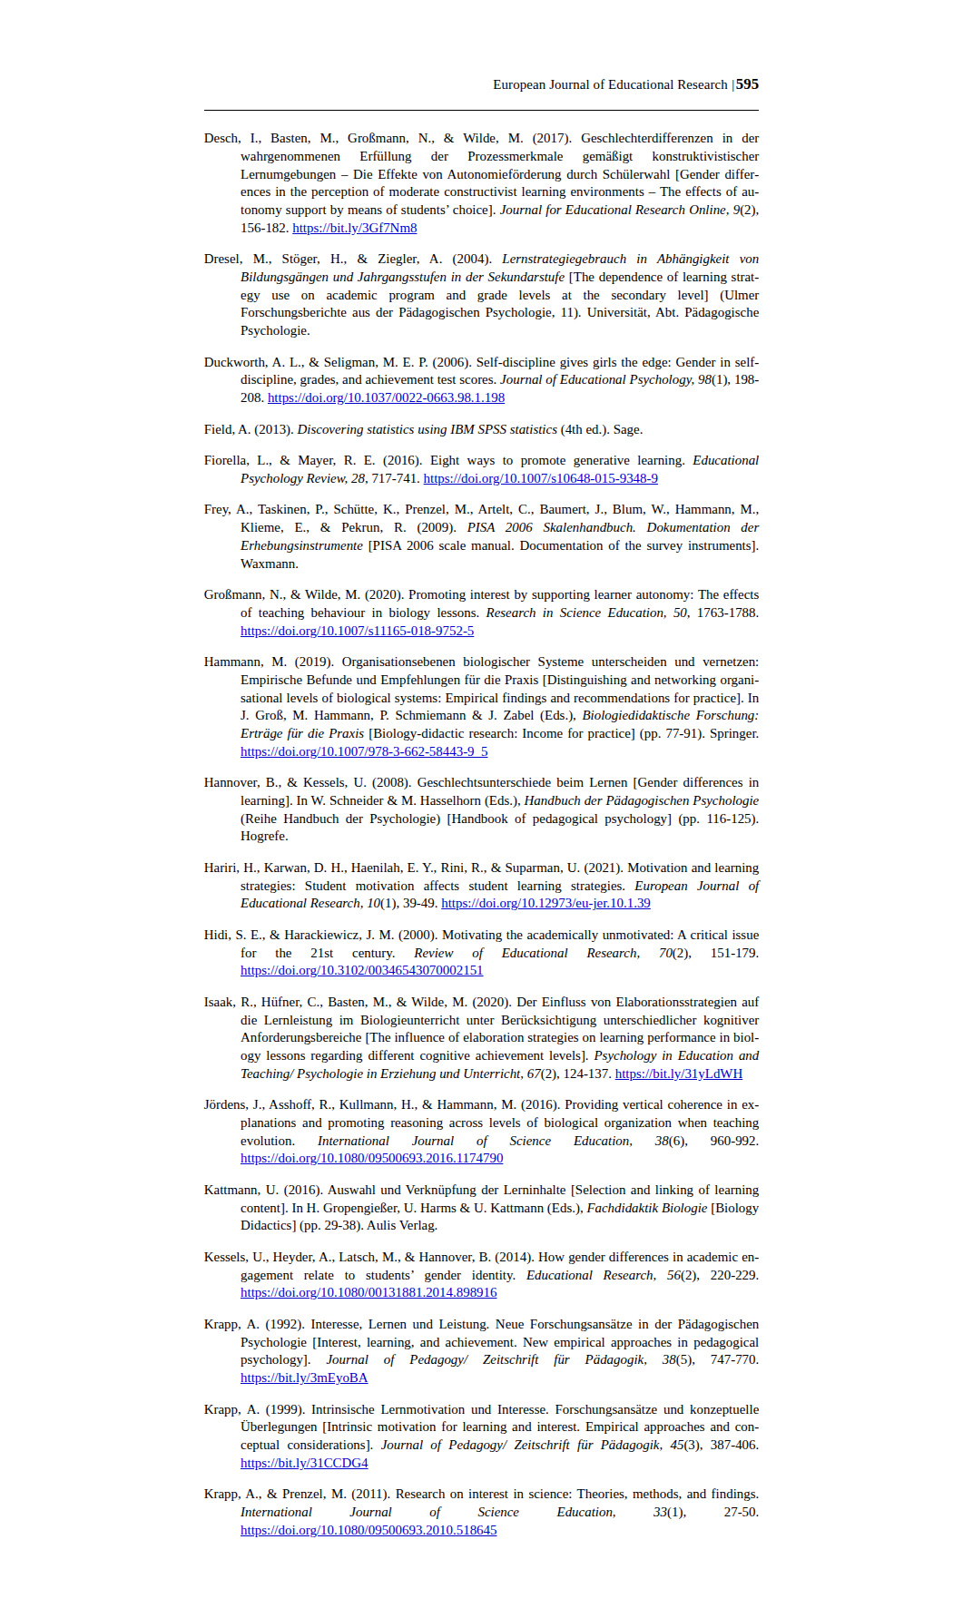European Journal of Educational Research|595
Desch, I., Basten, M., Großmann, N., & Wilde, M. (2017). Geschlechterdifferenzen in der wahrgenommenen Erfüllung der Prozessmerkmale gemäßigt konstruktivistischer Lernumgebungen – Die Effekte von Autonomieförderung durch Schülerwahl [Gender differences in the perception of moderate constructivist learning environments – The effects of autonomy support by means of students’ choice]. Journal for Educational Research Online, 9(2), 156-182. https://bit.ly/3Gf7Nm8
Dresel, M., Stöger, H., & Ziegler, A. (2004). Lernstrategiegebrauch in Abhängigkeit von Bildungsgängen und Jahrgangsstufen in der Sekundarstufe [The dependence of learning strategy use on academic program and grade levels at the secondary level] (Ulmer Forschungsberichte aus der Pädagogischen Psychologie, 11). Universität, Abt. Pädagogische Psychologie.
Duckworth, A. L., & Seligman, M. E. P. (2006). Self-discipline gives girls the edge: Gender in self-discipline, grades, and achievement test scores. Journal of Educational Psychology, 98(1), 198-208. https://doi.org/10.1037/0022-0663.98.1.198
Field, A. (2013). Discovering statistics using IBM SPSS statistics (4th ed.). Sage.
Fiorella, L., & Mayer, R. E. (2016). Eight ways to promote generative learning. Educational Psychology Review, 28, 717-741. https://doi.org/10.1007/s10648-015-9348-9
Frey, A., Taskinen, P., Schütte, K., Prenzel, M., Artelt, C., Baumert, J., Blum, W., Hammann, M., Klieme, E., & Pekrun, R. (2009). PISA 2006 Skalenhandbuch. Dokumentation der Erhebungsinstrumente [PISA 2006 scale manual. Documentation of the survey instruments]. Waxmann.
Großmann, N., & Wilde, M. (2020). Promoting interest by supporting learner autonomy: The effects of teaching behaviour in biology lessons. Research in Science Education, 50, 1763-1788. https://doi.org/10.1007/s11165-018-9752-5
Hammann, M. (2019). Organisationsebenen biologischer Systeme unterscheiden und vernetzen: Empirische Befunde und Empfehlungen für die Praxis [Distinguishing and networking organisational levels of biological systems: Empirical findings and recommendations for practice]. In J. Groß, M. Hammann, P. Schmiemann & J. Zabel (Eds.), Biologiedidaktische Forschung: Erträge für die Praxis [Biology-didactic research: Income for practice] (pp. 77-91). Springer. https://doi.org/10.1007/978-3-662-58443-9_5
Hannover, B., & Kessels, U. (2008). Geschlechtsunterschiede beim Lernen [Gender differences in learning]. In W. Schneider & M. Hasselhorn (Eds.), Handbuch der Pädagogischen Psychologie (Reihe Handbuch der Psychologie) [Handbook of pedagogical psychology] (pp. 116-125). Hogrefe.
Hariri, H., Karwan, D. H., Haenilah, E. Y., Rini, R., & Suparman, U. (2021). Motivation and learning strategies: Student motivation affects student learning strategies. European Journal of Educational Research, 10(1), 39-49. https://doi.org/10.12973/eu-jer.10.1.39
Hidi, S. E., & Harackiewicz, J. M. (2000). Motivating the academically unmotivated: A critical issue for the 21st century. Review of Educational Research, 70(2), 151-179. https://doi.org/10.3102/00346543070002151
Isaak, R., Hüfner, C., Basten, M., & Wilde, M. (2020). Der Einfluss von Elaborationsstrategien auf die Lernleistung im Biologieunterricht unter Berücksichtigung unterschiedlicher kognitiver Anforderungsbereiche [The influence of elaboration strategies on learning performance in biology lessons regarding different cognitive achievement levels]. Psychology in Education and Teaching/ Psychologie in Erziehung und Unterricht, 67(2), 124-137. https://bit.ly/31yLdWH
Jördens, J., Asshoff, R., Kullmann, H., & Hammann, M. (2016). Providing vertical coherence in explanations and promoting reasoning across levels of biological organization when teaching evolution. International Journal of Science Education, 38(6), 960-992. https://doi.org/10.1080/09500693.2016.1174790
Kattmann, U. (2016). Auswahl und Verknüpfung der Lerninhalte [Selection and linking of learning content]. In H. Gropengießer, U. Harms & U. Kattmann (Eds.), Fachdidaktik Biologie [Biology Didactics] (pp. 29-38). Aulis Verlag.
Kessels, U., Heyder, A., Latsch, M., & Hannover, B. (2014). How gender differences in academic engagement relate to students’ gender identity. Educational Research, 56(2), 220-229. https://doi.org/10.1080/00131881.2014.898916
Krapp, A. (1992). Interesse, Lernen und Leistung. Neue Forschungsansätze in der Pädagogischen Psychologie [Interest, learning, and achievement. New empirical approaches in pedagogical psychology]. Journal of Pedagogy/ Zeitschrift für Pädagogik, 38(5), 747-770. https://bit.ly/3mEyoBA
Krapp, A. (1999). Intrinsische Lernmotivation und Interesse. Forschungsansätze und konzeptuelle Überlegungen [Intrinsic motivation for learning and interest. Empirical approaches and conceptual considerations]. Journal of Pedagogy/ Zeitschrift für Pädagogik, 45(3), 387-406. https://bit.ly/31CCDG4
Krapp, A., & Prenzel, M. (2011). Research on interest in science: Theories, methods, and findings. International Journal of Science Education, 33(1), 27-50. https://doi.org/10.1080/09500693.2010.518645